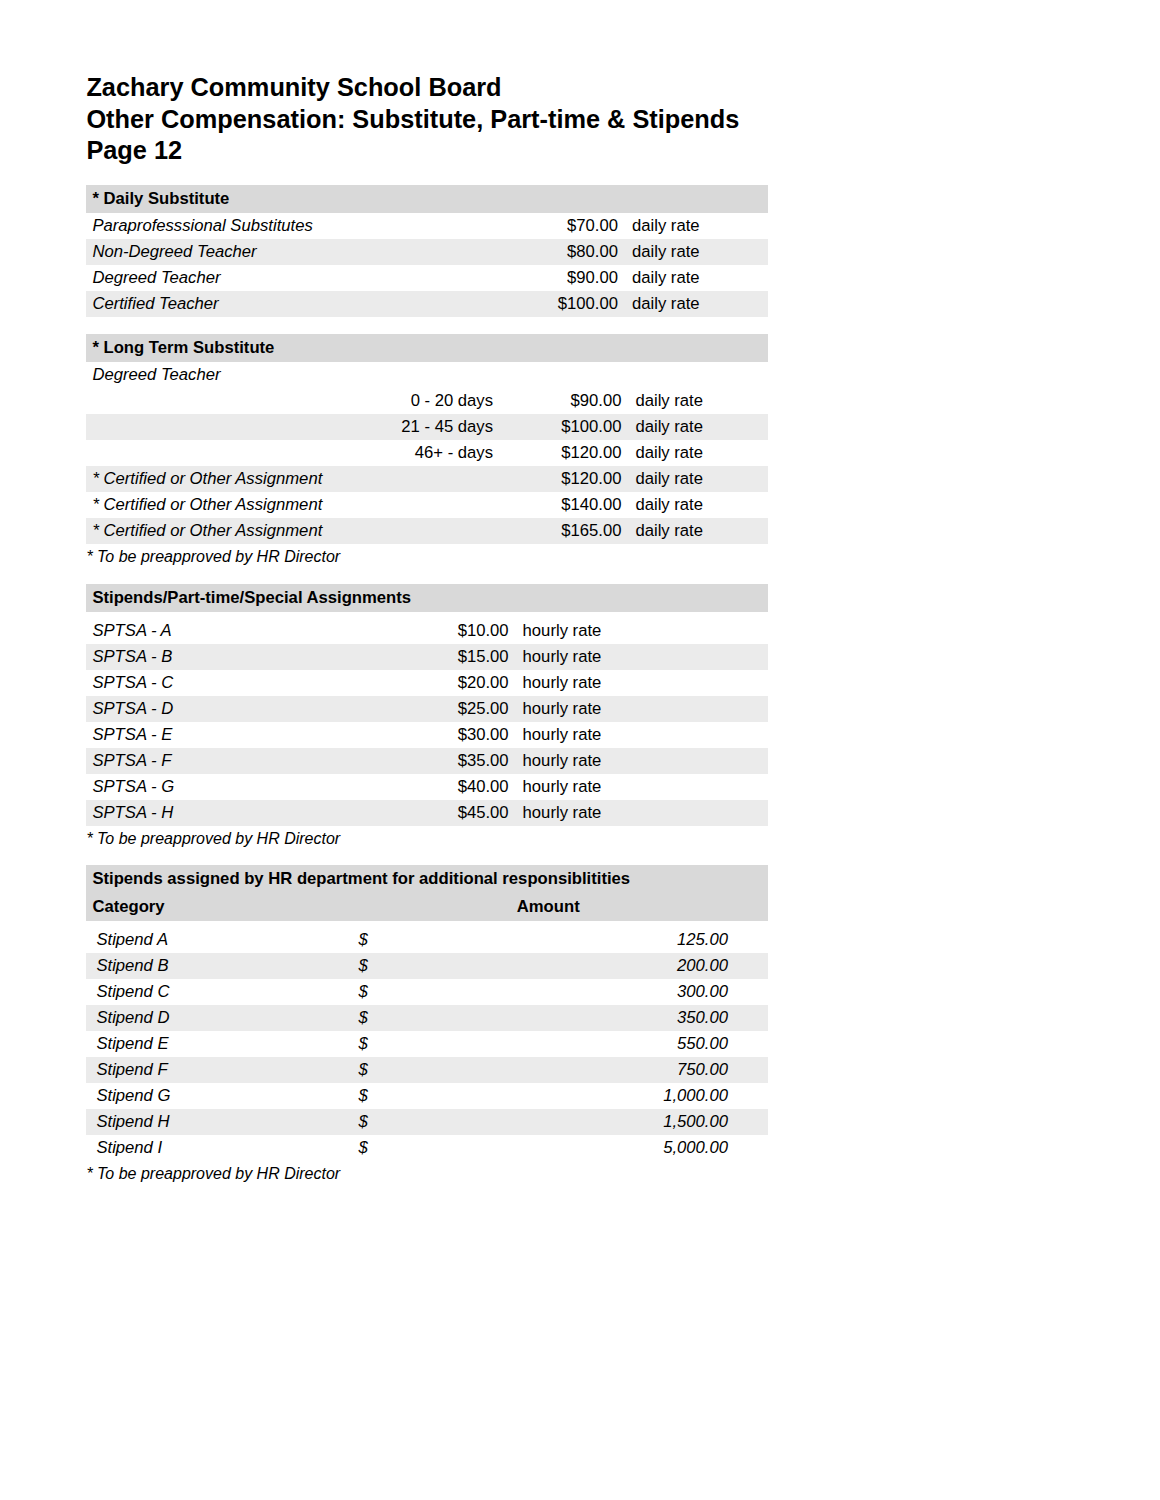Zachary Community School Board Other Compensation: Substitute, Part-time & Stipends Page 12
| * Daily Substitute |
| Paraprofesssional Substitutes | $70.00 | daily rate |
| Non-Degreed Teacher | $80.00 | daily rate |
| Degreed Teacher | $90.00 | daily rate |
| Certified Teacher | $100.00 | daily rate |
| * Long Term Substitute |
| Degreed Teacher |
| | 0 - 20 days | $90.00 | daily rate |
| | 21 - 45 days | $100.00 | daily rate |
| | 46+ - days | $120.00 | daily rate |
| * Certified or Other Assignment | $120.00 | daily rate |
| * Certified or Other Assignment | $140.00 | daily rate |
| * Certified or Other Assignment | $165.00 | daily rate |
* To be preapproved by HR Director
| Stipends/Part-time/Special Assignments |
| SPTSA - A | $10.00 | hourly rate |
| SPTSA - B | $15.00 | hourly rate |
| SPTSA - C | $20.00 | hourly rate |
| SPTSA - D | $25.00 | hourly rate |
| SPTSA - E | $30.00 | hourly rate |
| SPTSA - F | $35.00 | hourly rate |
| SPTSA - G | $40.00 | hourly rate |
| SPTSA - H | $45.00 | hourly rate |
* To be preapproved by HR Director
| Stipends assigned by HR department for additional responsiblitities |
| Category | Amount |
| Stipend A | $ | 125.00 |
| Stipend B | $ | 200.00 |
| Stipend C | $ | 300.00 |
| Stipend D | $ | 350.00 |
| Stipend E | $ | 550.00 |
| Stipend F | $ | 750.00 |
| Stipend G | $ | 1,000.00 |
| Stipend H | $ | 1,500.00 |
| Stipend I | $ | 5,000.00 |
* To be preapproved by HR Director